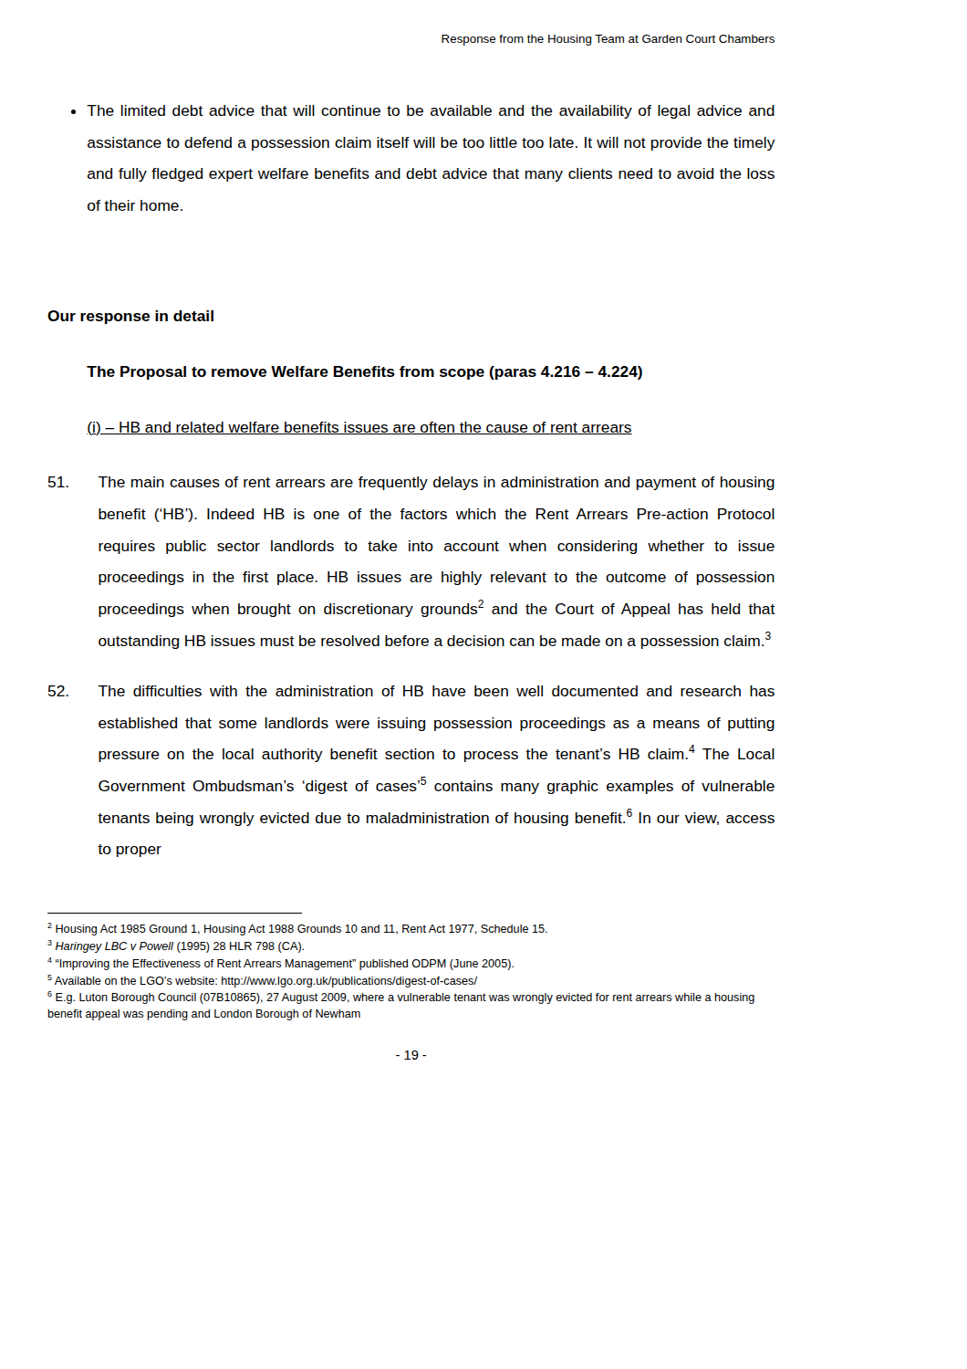Response from the Housing Team at Garden Court Chambers
The limited debt advice that will continue to be available and the availability of legal advice and assistance to defend a possession claim itself will be too little too late. It will not provide the timely and fully fledged expert welfare benefits and debt advice that many clients need to avoid the loss of their home.
Our response in detail
The Proposal to remove Welfare Benefits from scope (paras 4.216 – 4.224)
(i) – HB and related welfare benefits issues are often the cause of rent arrears
51.
The main causes of rent arrears are frequently delays in administration and payment of housing benefit (‘HB’). Indeed HB is one of the factors which the Rent Arrears Pre-action Protocol requires public sector landlords to take into account when considering whether to issue proceedings in the first place. HB issues are highly relevant to the outcome of possession proceedings when brought on discretionary grounds2 and the Court of Appeal has held that outstanding HB issues must be resolved before a decision can be made on a possession claim.3
52.
The difficulties with the administration of HB have been well documented and research has established that some landlords were issuing possession proceedings as a means of putting pressure on the local authority benefit section to process the tenant’s HB claim.4 The Local Government Ombudsman’s ‘digest of cases’5 contains many graphic examples of vulnerable tenants being wrongly evicted due to maladministration of housing benefit.6 In our view, access to proper
2 Housing Act 1985 Ground 1, Housing Act 1988 Grounds 10 and 11, Rent Act 1977, Schedule 15.
3 Haringey LBC v Powell (1995) 28 HLR 798 (CA).
4 “Improving the Effectiveness of Rent Arrears Management” published ODPM (June 2005).
5 Available on the LGO’s website: http://www.lgo.org.uk/publications/digest-of-cases/
6 E.g. Luton Borough Council (07B10865), 27 August 2009, where a vulnerable tenant was wrongly evicted for rent arrears while a housing benefit appeal was pending and London Borough of Newham
- 19 -